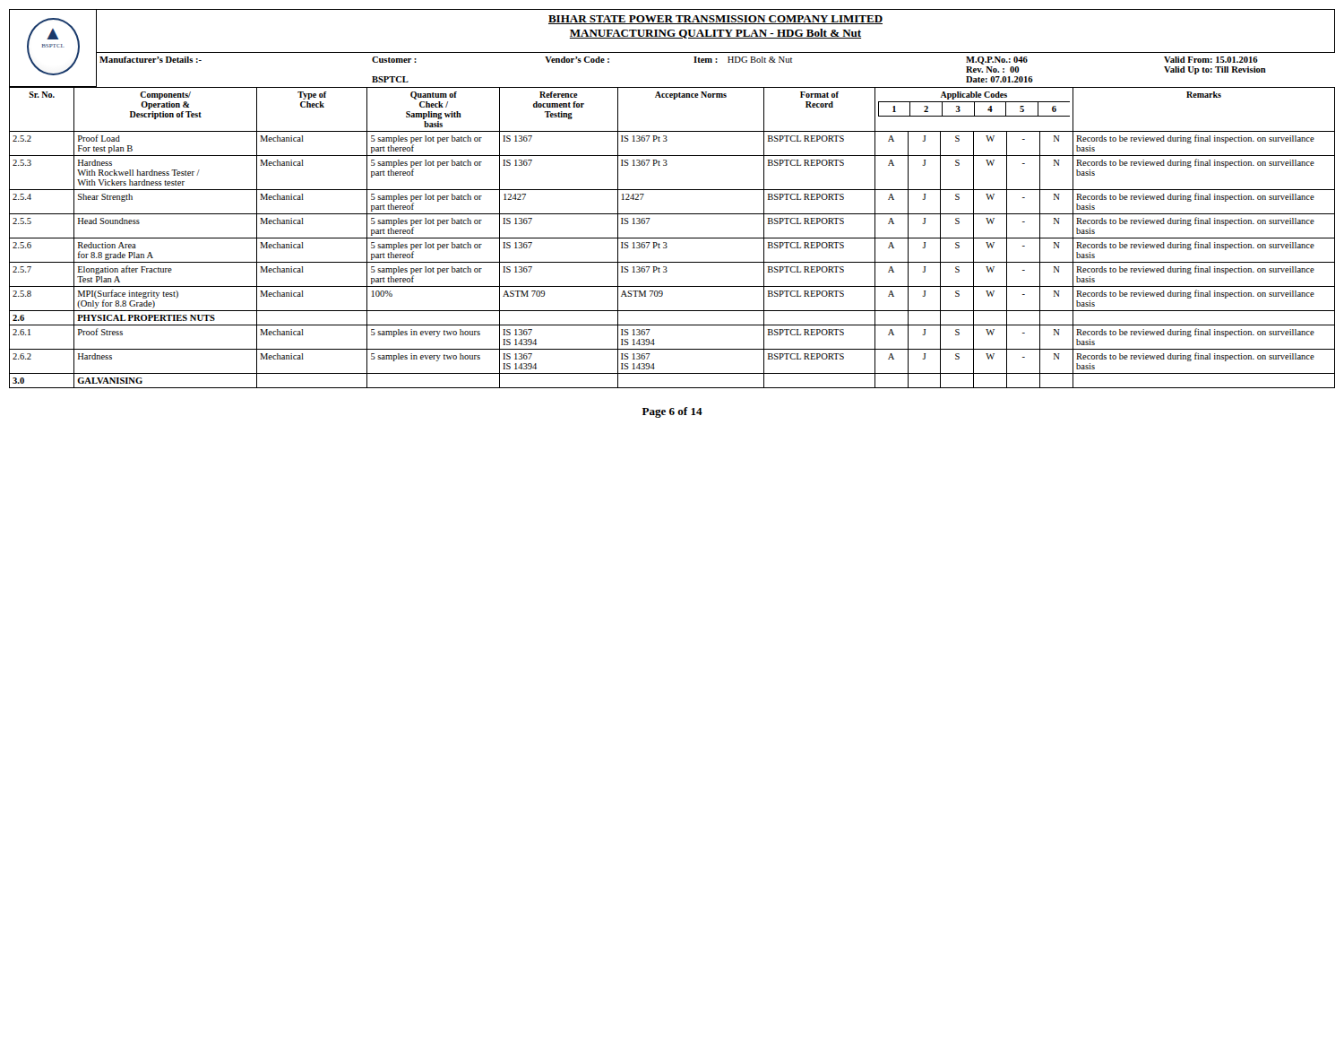| ▲ BSPTCL | BIHAR STATE POWER TRANSMISSION COMPANY LIMITED MANUFACTURING QUALITY PLAN - HDG Bolt & Nut |
| / Manufacturer’s Details :- / Customer : BSPTCL / Vendor’s Code : / Item : HDG Bolt & Nut / M.Q.P.No.: 046 Rev. No. : 00 Date: 07.01.2016 / Valid From: 15.01.2016 Valid Up to: Till Revision / |
| Sr. No. | Components/ Operation & Description of Test | Type of Check | Quantum of Check / Sampling with basis | Reference document for Testing | Acceptance Norms | Format of Record | Applicable Codes / 1 / 2 / 3 / 4 / 5 / 6 / | Remarks |
| --- | --- | --- | --- | --- | --- | --- | --- | --- |
| 2.5.2 | Proof Load For test plan B | Mechanical | 5 samples per lot per batch or part thereof | IS 1367 | IS 1367 Pt 3 | BSPTCL REPORTS | A | J | S | W | - | N | Records to be reviewed during final inspection. on surveillance basis |
| 2.5.3 | Hardness With Rockwell hardness Tester / With Vickers hardness tester | Mechanical | 5 samples per lot per batch or part thereof | IS 1367 | IS 1367 Pt 3 | BSPTCL REPORTS | A | J | S | W | - | N | Records to be reviewed during final inspection. on surveillance basis |
| 2.5.4 | Shear Strength | Mechanical | 5 samples per lot per batch or part thereof | 12427 | 12427 | BSPTCL REPORTS | A | J | S | W | - | N | Records to be reviewed during final inspection. on surveillance basis |
| 2.5.5 | Head Soundness | Mechanical | 5 samples per lot per batch or part thereof | IS 1367 | IS 1367 | BSPTCL REPORTS | A | J | S | W | - | N | Records to be reviewed during final inspection. on surveillance basis |
| 2.5.6 | Reduction Area for 8.8 grade Plan A | Mechanical | 5 samples per lot per batch or part thereof | IS 1367 | IS 1367 Pt 3 | BSPTCL REPORTS | A | J | S | W | - | N | Records to be reviewed during final inspection. on surveillance basis |
| 2.5.7 | Elongation after Fracture Test Plan A | Mechanical | 5 samples per lot per batch or part thereof | IS 1367 | IS 1367 Pt 3 | BSPTCL REPORTS | A | J | S | W | - | N | Records to be reviewed during final inspection. on surveillance basis |
| 2.5.8 | MPI(Surface integrity test) (Only for 8.8 Grade) | Mechanical | 100% | ASTM 709 | ASTM 709 | BSPTCL REPORTS | A | J | S | W | - | N | Records to be reviewed during final inspection. on surveillance basis |
| 2.6 | PHYSICAL PROPERTIES NUTS | | | | | | | | | | | | |
| 2.6.1 | Proof Stress | Mechanical | 5 samples in every two hours | IS 1367 IS 14394 | IS 1367 IS 14394 | BSPTCL REPORTS | A | J | S | W | - | N | Records to be reviewed during final inspection. on surveillance basis |
| 2.6.2 | Hardness | Mechanical | 5 samples in every two hours | IS 1367 IS 14394 | IS 1367 IS 14394 | BSPTCL REPORTS | A | J | S | W | - | N | Records to be reviewed during final inspection. on surveillance basis |
| 3.0 | GALVANISING | | | | | | | | | | | | |
Page 6 of 14